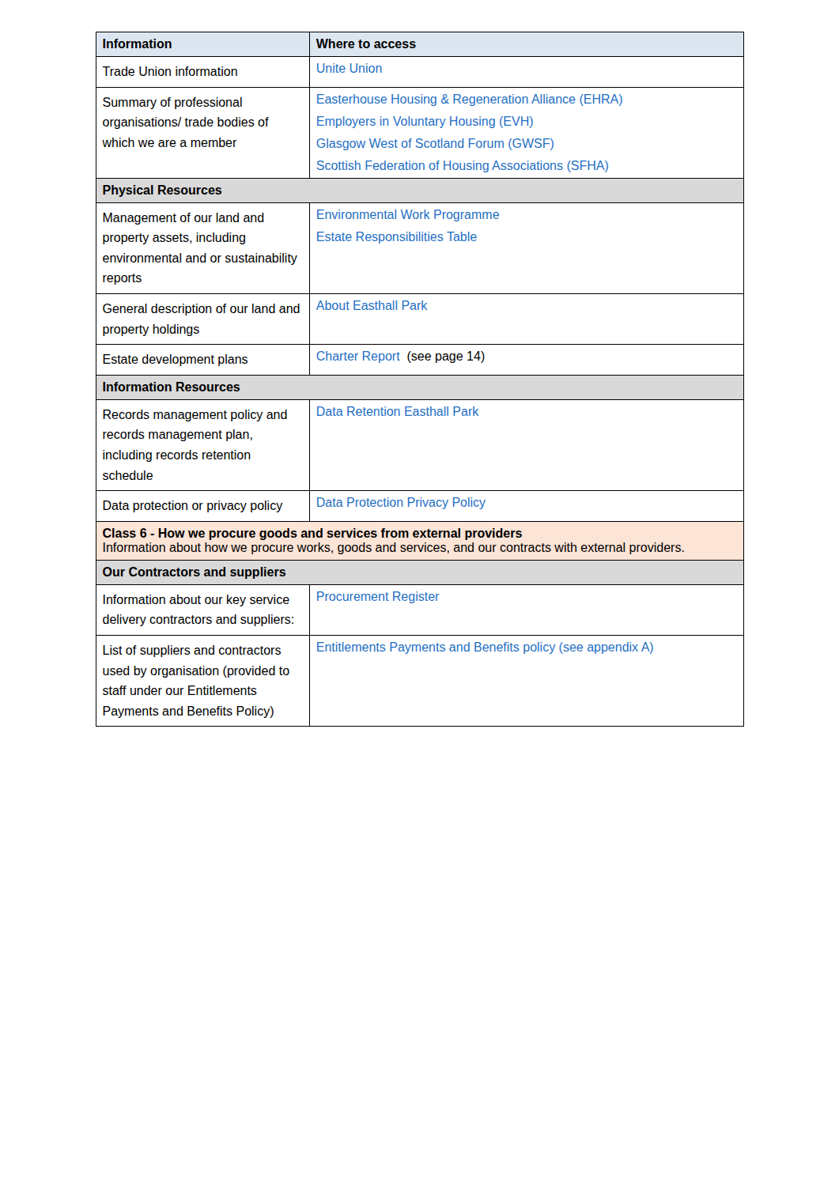| Information | Where to access |
| --- | --- |
| Trade Union information | Unite Union |
| Summary of professional organisations/ trade bodies of which we are a member | Easterhouse Housing & Regeneration Alliance (EHRA) Employers in Voluntary Housing (EVH) Glasgow West of Scotland Forum (GWSF) Scottish Federation of Housing Associations (SFHA) |
| Physical Resources |
| Management of our land and property assets, including environmental and or sustainability reports | Environmental Work Programme Estate Responsibilities Table |
| General description of our land and property holdings | About Easthall Park |
| Estate development plans | Charter Report (see page 14) |
| Information Resources |
| Records management policy and records management plan, including records retention schedule | Data Retention Easthall Park |
| Data protection or privacy policy | Data Protection Privacy Policy |
| Class 6 - How we procure goods and services from external providers Information about how we procure works, goods and services, and our contracts with external providers. |
| Our Contractors and suppliers |
| Information about our key service delivery contractors and suppliers: | Procurement Register |
| List of suppliers and contractors used by organisation (provided to staff under our Entitlements Payments and Benefits Policy) | Entitlements Payments and Benefits policy (see appendix A) |